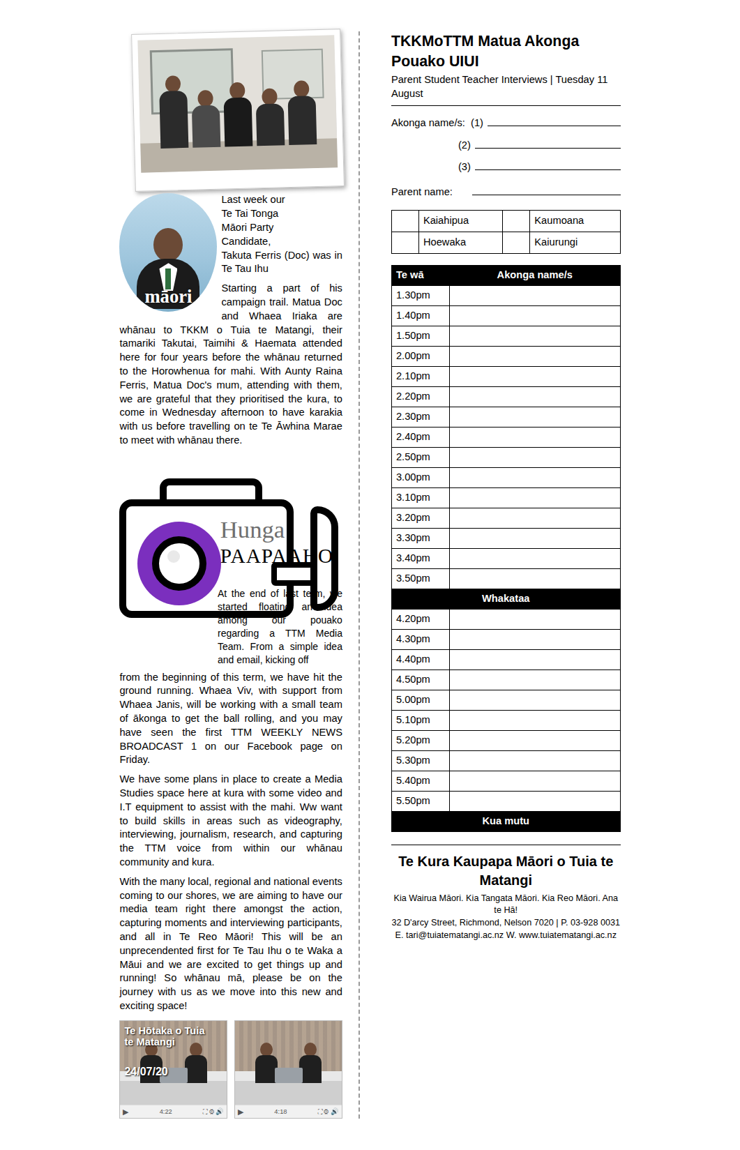māori
Last week our
Te Tai Tonga
Māori Party
Candidate,
Takuta Ferris (Doc) was in Te Tau Ihu
Starting a part of his campaign trail. Matua Doc and Whaea Iriaka are whānau to TKKM o Tuia te Matangi, their tamariki Takutai, Taimihi & Haemata attended here for four years before the whānau returned to the Horowhenua for mahi. With Aunty Raina Ferris, Matua Doc's mum, attending with them, we are grateful that they prioritised the kura, to come in Wednesday afternoon to have karakia with us before travelling on te Te Āwhina Marae to meet with whānau there.
Hunga
PAAPAAHO
At the end of last term, we started floating an idea among our pouako regarding a TTM Media Team. From a simple idea and email, kicking off
from the beginning of this term, we have hit the ground running. Whaea Viv, with support from Whaea Janis, will be working with a small team of ākonga to get the ball rolling, and you may have seen the first TTM WEEKLY NEWS BROADCAST 1 on our Facebook page on Friday.
We have some plans in place to create a Media Studies space here at kura with some video and I.T equipment to assist with the mahi. Ww want to build skills in areas such as videography, interviewing, journalism, research, and capturing the TTM voice from within our whānau community and kura.
With the many local, regional and national events coming to our shores, we are aiming to have our media team right there amongst the action, capturing moments and interviewing participants, and all in Te Reo Māori! This will be an unprecendented first for Te Tau Ihu o te Waka a Māui and we are excited to get things up and running! So whānau mā, please be on the journey with us as we move into this new and exciting space!
Te Hōtaka o Tuia
te Matangi
24/07/20
4:22
4:18
TKKMoTTM Matua Akonga Pouako UIUI
Parent Student Teacher Interviews | Tuesday 11 August
Akonga name/s: (1)
(2)
(3)
Parent name:
| | Kaiahipua | | Kaumoana |
| | Hoewaka | | Kaiurungi |
| Te wā | Akonga name/s |
| --- | --- |
| 1.30pm | |
| 1.40pm | |
| 1.50pm | |
| 2.00pm | |
| 2.10pm | |
| 2.20pm | |
| 2.30pm | |
| 2.40pm | |
| 2.50pm | |
| 3.00pm | |
| 3.10pm | |
| 3.20pm | |
| 3.30pm | |
| 3.40pm | |
| 3.50pm | |
| Whakataa |
| 4.20pm | |
| 4.30pm | |
| 4.40pm | |
| 4.50pm | |
| 5.00pm | |
| 5.10pm | |
| 5.20pm | |
| 5.30pm | |
| 5.40pm | |
| 5.50pm | |
| Kua mutu |
Te Kura Kaupapa Māori o Tuia te Matangi
Kia Wairua Māori. Kia Tangata Māori. Kia Reo Māori. Ana te Hā!
32 D'arcy Street, Richmond, Nelson 7020 | P. 03-928 0031
E. tari@tuiatematangi.ac.nz W. www.tuiatematangi.ac.nz